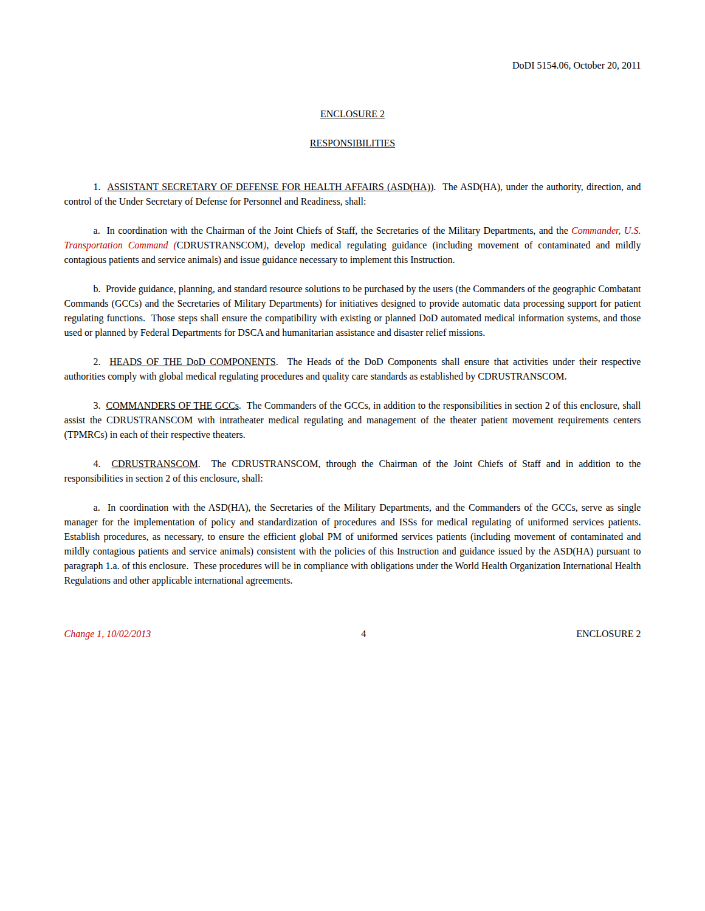DoDI 5154.06, October 20, 2011
ENCLOSURE 2
RESPONSIBILITIES
1. ASSISTANT SECRETARY OF DEFENSE FOR HEALTH AFFAIRS (ASD(HA)). The ASD(HA), under the authority, direction, and control of the Under Secretary of Defense for Personnel and Readiness, shall:
a. In coordination with the Chairman of the Joint Chiefs of Staff, the Secretaries of the Military Departments, and the Commander, U.S. Transportation Command (CDRUSTRANSCOM), develop medical regulating guidance (including movement of contaminated and mildly contagious patients and service animals) and issue guidance necessary to implement this Instruction.
b. Provide guidance, planning, and standard resource solutions to be purchased by the users (the Commanders of the geographic Combatant Commands (GCCs) and the Secretaries of Military Departments) for initiatives designed to provide automatic data processing support for patient regulating functions. Those steps shall ensure the compatibility with existing or planned DoD automated medical information systems, and those used or planned by Federal Departments for DSCA and humanitarian assistance and disaster relief missions.
2. HEADS OF THE DoD COMPONENTS. The Heads of the DoD Components shall ensure that activities under their respective authorities comply with global medical regulating procedures and quality care standards as established by CDRUSTRANSCOM.
3. COMMANDERS OF THE GCCs. The Commanders of the GCCs, in addition to the responsibilities in section 2 of this enclosure, shall assist the CDRUSTRANSCOM with intratheater medical regulating and management of the theater patient movement requirements centers (TPMRCs) in each of their respective theaters.
4. CDRUSTRANSCOM. The CDRUSTRANSCOM, through the Chairman of the Joint Chiefs of Staff and in addition to the responsibilities in section 2 of this enclosure, shall:
a. In coordination with the ASD(HA), the Secretaries of the Military Departments, and the Commanders of the GCCs, serve as single manager for the implementation of policy and standardization of procedures and ISSs for medical regulating of uniformed services patients. Establish procedures, as necessary, to ensure the efficient global PM of uniformed services patients (including movement of contaminated and mildly contagious patients and service animals) consistent with the policies of this Instruction and guidance issued by the ASD(HA) pursuant to paragraph 1.a. of this enclosure. These procedures will be in compliance with obligations under the World Health Organization International Health Regulations and other applicable international agreements.
Change 1, 10/02/2013
4
ENCLOSURE 2